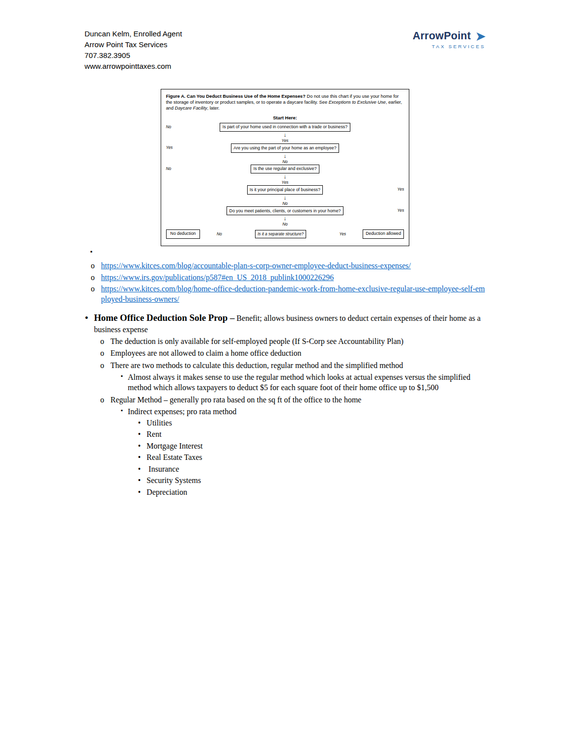Duncan Kelm, Enrolled Agent
Arrow Point Tax Services
707.382.3905
www.arrowpointtaxes.com
ArrowPoint➤
TAX SERVICES
Figure A. Can You Deduct Business Use of the Home Expenses? Do not use this chart if you use your home for the storage of inventory or product samples, or to operate a daycare facility. See Exceptions to Exclusive Use, earlier, and Daycare Facility, later.
Start Here:
No Is part of your home used in connection with a trade or business?
↓
Yes
Yes Are you using the part of your home as an employee?
↓
No
No Is the use regular and exclusive?
↓
Yes
Is it your principal place of business? Yes
↓
No
Do you meet patients, clients, or customers in your home? Yes
↓
No
No deduction No Is it a separate structure? Yes Deduction allowed
https://www.kitces.com/blog/accountable-plan-s-corp-owner-employee-deduct-business-expenses/
https://www.irs.gov/publications/p587#en_US_2018_publink1000226296
https://www.kitces.com/blog/home-office-deduction-pandemic-work-from-home-exclusive-regular-use-employee-self-employed-business-owners/
Home Office Deduction Sole Prop –
Benefit; allows business owners to deduct certain expenses of their home as a business expense
The deduction is only available for self-employed people (If S-Corp see Accountability Plan)
Employees are not allowed to claim a home office deduction
There are two methods to calculate this deduction, regular method and the simplified method
Almost always it makes sense to use the regular method which looks at actual expenses versus the simplified method which allows taxpayers to deduct $5 for each square foot of their home office up to $1,500
Regular Method – generally pro rata based on the sq ft of the office to the home
Indirect expenses; pro rata method
Utilities
Rent
Mortgage Interest
Real Estate Taxes
Insurance
Security Systems
Depreciation